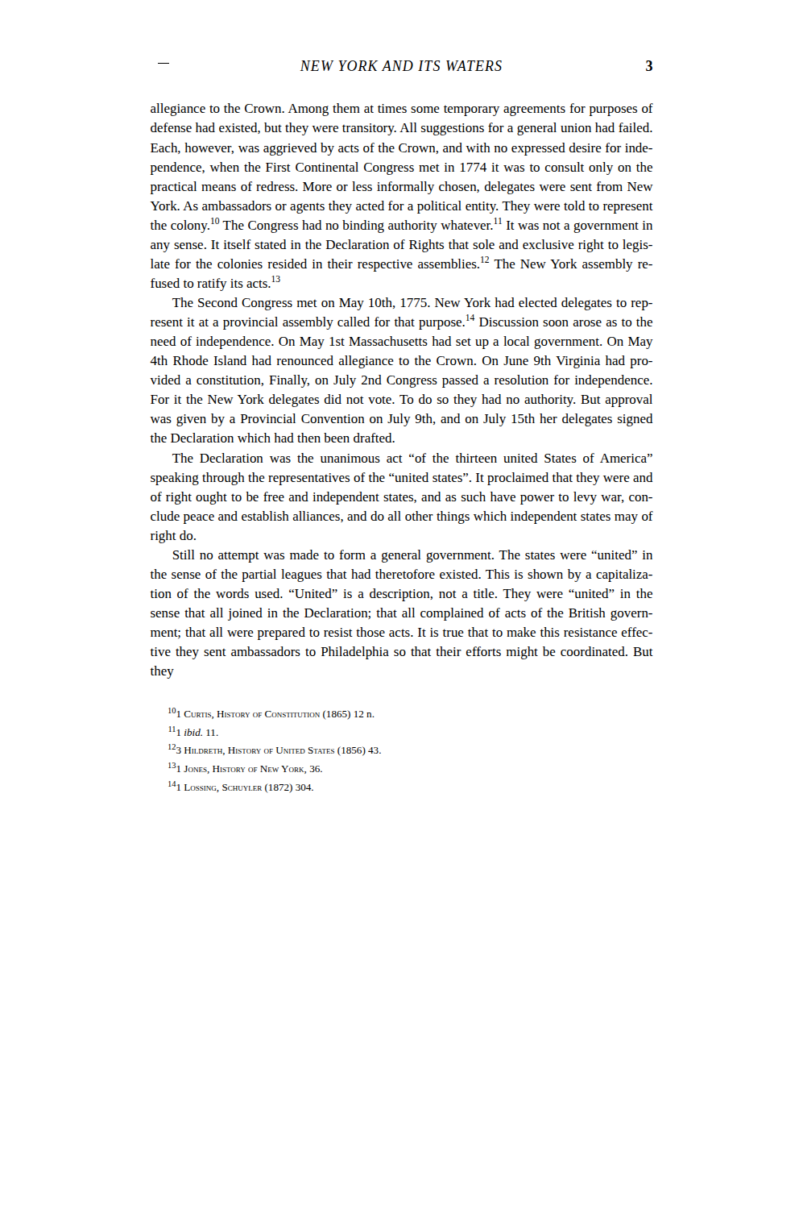NEW YORK AND ITS WATERS
3
allegiance to the Crown. Among them at times some temporary agreements for purposes of defense had existed, but they were transitory. All suggestions for a general union had failed. Each, however, was aggrieved by acts of the Crown, and with no expressed desire for independence, when the First Continental Congress met in 1774 it was to consult only on the practical means of redress. More or less informally chosen, delegates were sent from New York. As ambassadors or agents they acted for a political entity. They were told to represent the colony.10 The Congress had no binding authority whatever.11 It was not a government in any sense. It itself stated in the Declaration of Rights that sole and exclusive right to legislate for the colonies resided in their respective assemblies.12 The New York assembly refused to ratify its acts.13
The Second Congress met on May 10th, 1775. New York had elected delegates to represent it at a provincial assembly called for that purpose.14 Discussion soon arose as to the need of independence. On May 1st Massachusetts had set up a local government. On May 4th Rhode Island had renounced allegiance to the Crown. On June 9th Virginia had provided a constitution, Finally, on July 2nd Congress passed a resolution for independence. For it the New York delegates did not vote. To do so they had no authority. But approval was given by a Provincial Convention on July 9th, and on July 15th her delegates signed the Declaration which had then been drafted.
The Declaration was the unanimous act “of the thirteen united States of America” speaking through the representatives of the “united states”. It proclaimed that they were and of right ought to be free and independent states, and as such have power to levy war, conclude peace and establish alliances, and do all other things which independent states may of right do.
Still no attempt was made to form a general government. The states were “united” in the sense of the partial leagues that had theretofore existed. This is shown by a capitalization of the words used. “United” is a description, not a title. They were “united” in the sense that all joined in the Declaration; that all complained of acts of the British government; that all were prepared to resist those acts. It is true that to make this resistance effective they sent ambassadors to Philadelphia so that their efforts might be coordinated. But they
101 Curtis, History of Constitution (1865) 12 n.
111 ibid. 11.
123 Hildreth, History of United States (1856) 43.
131 Jones, History of New York, 36.
141 Lossing, Schuyler (1872) 304.